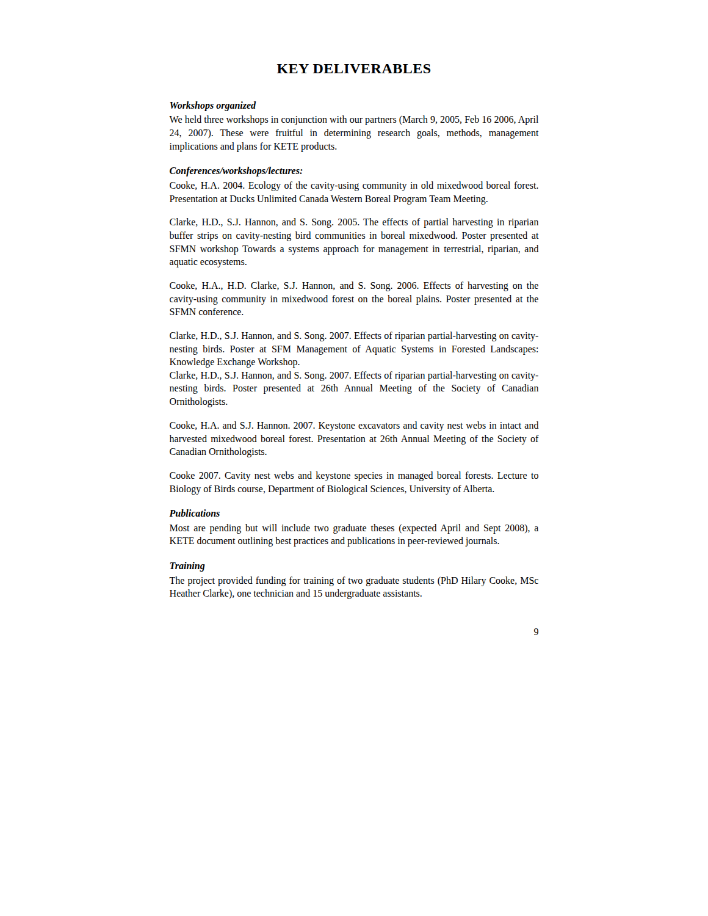KEY DELIVERABLES
Workshops organized
We held three workshops in conjunction with our partners (March 9, 2005, Feb 16 2006, April 24, 2007). These were fruitful in determining research goals, methods, management implications and plans for KETE products.
Conferences/workshops/lectures:
Cooke, H.A. 2004. Ecology of the cavity-using community in old mixedwood boreal forest. Presentation at Ducks Unlimited Canada Western Boreal Program Team Meeting.
Clarke, H.D., S.J. Hannon, and S. Song. 2005. The effects of partial harvesting in riparian buffer strips on cavity-nesting bird communities in boreal mixedwood. Poster presented at SFMN workshop Towards a systems approach for management in terrestrial, riparian, and aquatic ecosystems.
Cooke, H.A., H.D. Clarke, S.J. Hannon, and S. Song. 2006. Effects of harvesting on the cavity-using community in mixedwood forest on the boreal plains. Poster presented at the SFMN conference.
Clarke, H.D., S.J. Hannon, and S. Song. 2007. Effects of riparian partial-harvesting on cavity-nesting birds. Poster at SFM Management of Aquatic Systems in Forested Landscapes: Knowledge Exchange Workshop.
Clarke, H.D., S.J. Hannon, and S. Song. 2007. Effects of riparian partial-harvesting on cavity-nesting birds. Poster presented at 26th Annual Meeting of the Society of Canadian Ornithologists.
Cooke, H.A. and S.J. Hannon. 2007. Keystone excavators and cavity nest webs in intact and harvested mixedwood boreal forest. Presentation at 26th Annual Meeting of the Society of Canadian Ornithologists.
Cooke 2007. Cavity nest webs and keystone species in managed boreal forests. Lecture to Biology of Birds course, Department of Biological Sciences, University of Alberta.
Publications
Most are pending but will include two graduate theses (expected April and Sept 2008), a KETE document outlining best practices and publications in peer-reviewed journals.
Training
The project provided funding for training of two graduate students (PhD Hilary Cooke, MSc Heather Clarke), one technician and 15 undergraduate assistants.
9